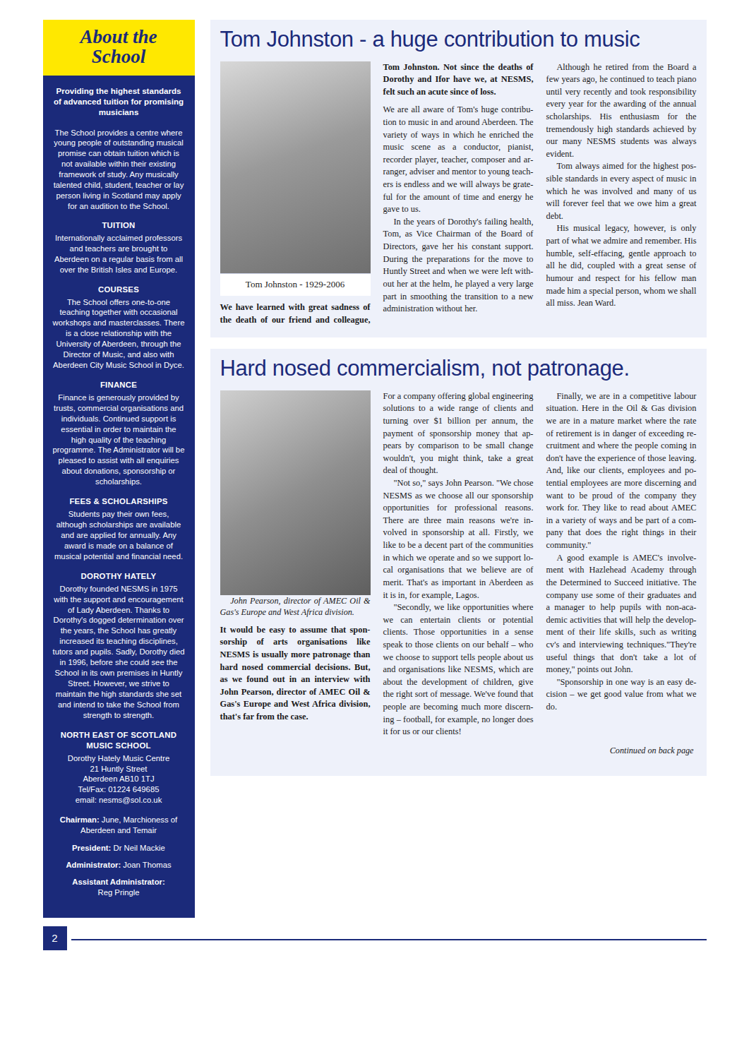About the School
Providing the highest standards of advanced tuition for promising musicians
The School provides a centre where young people of outstanding musical promise can obtain tuition which is not available within their existing framework of study. Any musically talented child, student, teacher or lay person living in Scotland may apply for an audition to the School.
Tuition
Internationally acclaimed professors and teachers are brought to Aberdeen on a regular basis from all over the British Isles and Europe.
Courses
The School offers one-to-one teaching together with occasional workshops and masterclasses. There is a close relationship with the University of Aberdeen, through the Director of Music, and also with Aberdeen City Music School in Dyce.
Finance
Finance is generously provided by trusts, commercial organisations and individuals. Continued support is essential in order to maintain the high quality of the teaching programme. The Administrator will be pleased to assist with all enquiries about donations, sponsorship or scholarships.
Fees & Scholarships
Students pay their own fees, although scholarships are available and are applied for annually. Any award is made on a balance of musical potential and financial need.
Dorothy Hately
Dorothy founded NESMS in 1975 with the support and encouragement of Lady Aberdeen. Thanks to Dorothy's dogged determination over the years, the School has greatly increased its teaching disciplines, tutors and pupils. Sadly, Dorothy died in 1996, before she could see the School in its own premises in Huntly Street. However, we strive to maintain the high standards she set and intend to take the School from strength to strength.
North East of Scotland
Music School
Dorothy Hately Music Centre
21 Huntly Street
Aberdeen AB10 1TJ
Tel/Fax: 01224 649685
email: nesms@sol.co.uk
Chairman: June, Marchioness of Aberdeen and Temair
President: Dr Neil Mackie
Administrator: Joan Thomas
Assistant Administrator:
Reg Pringle
Tom Johnston - a huge contribution to music
Tom Johnston - 1929-2006
We have learned with great sadness of the death of our friend and colleague, Tom Johnston. Not since the deaths of Dorothy and Ifor have we, at NESMS, felt such an acute since of loss.
We are all aware of Tom's huge contribution to music in and around Aberdeen. The variety of ways in which he enriched the music scene as a conductor, pianist, recorder player, teacher, composer and arranger, adviser and mentor to young teachers is endless and we will always be grateful for the amount of time and energy he gave to us.
In the years of Dorothy's failing health, Tom, as Vice Chairman of the Board of Directors, gave her his constant support. During the preparations for the move to Huntly Street and when we were left without her at the helm, he played a very large part in smoothing the transition to a new administration without her.
Although he retired from the Board a few years ago, he continued to teach piano until very recently and took responsibility every year for the awarding of the annual scholarships. His enthusiasm for the tremendously high standards achieved by our many NESMS students was always evident.
Tom always aimed for the highest possible standards in every aspect of music in which he was involved and many of us will forever feel that we owe him a great debt.
His musical legacy, however, is only part of what we admire and remember. His humble, self-effacing, gentle approach to all he did, coupled with a great sense of humour and respect for his fellow man made him a special person, whom we shall all miss. Jean Ward.
Hard nosed commercialism, not patronage.
John Pearson, director of AMEC Oil & Gas's Europe and West Africa division.
It would be easy to assume that sponsorship of arts organisations like NESMS is usually more patronage than hard nosed commercial decisions. But, as we found out in an interview with John Pearson, director of AMEC Oil & Gas's Europe and West Africa division, that's far from the case.
For a company offering global engineering solutions to a wide range of clients and turning over $1 billion per annum, the payment of sponsorship money that appears by comparison to be small change wouldn't, you might think, take a great deal of thought.
"Not so," says John Pearson. "We chose NESMS as we choose all our sponsorship opportunities for professional reasons. There are three main reasons we're involved in sponsorship at all. Firstly, we like to be a decent part of the communities in which we operate and so we support local organisations that we believe are of merit. That's as important in Aberdeen as it is in, for example, Lagos.
"Secondly, we like opportunities where we can entertain clients or potential clients. Those opportunities in a sense speak to those clients on our behalf – who we choose to support tells people about us and organisations like NESMS, which are about the development of children, give the right sort of message. We've found that people are becoming much more discerning – football, for example, no longer does it for us or our clients!
Finally, we are in a competitive labour situation. Here in the Oil & Gas division we are in a mature market where the rate of retirement is in danger of exceeding recruitment and where the people coming in don't have the experience of those leaving. And, like our clients, employees and potential employees are more discerning and want to be proud of the company they work for. They like to read about AMEC in a variety of ways and be part of a company that does the right things in their community."
A good example is AMEC's involvement with Hazlehead Academy through the Determined to Succeed initiative. The company use some of their graduates and a manager to help pupils with non-academic activities that will help the development of their life skills, such as writing cv's and interviewing techniques."They're useful things that don't take a lot of money," points out John.
"Sponsorship in one way is an easy decision – we get good value from what we do.
Continued on back page
2